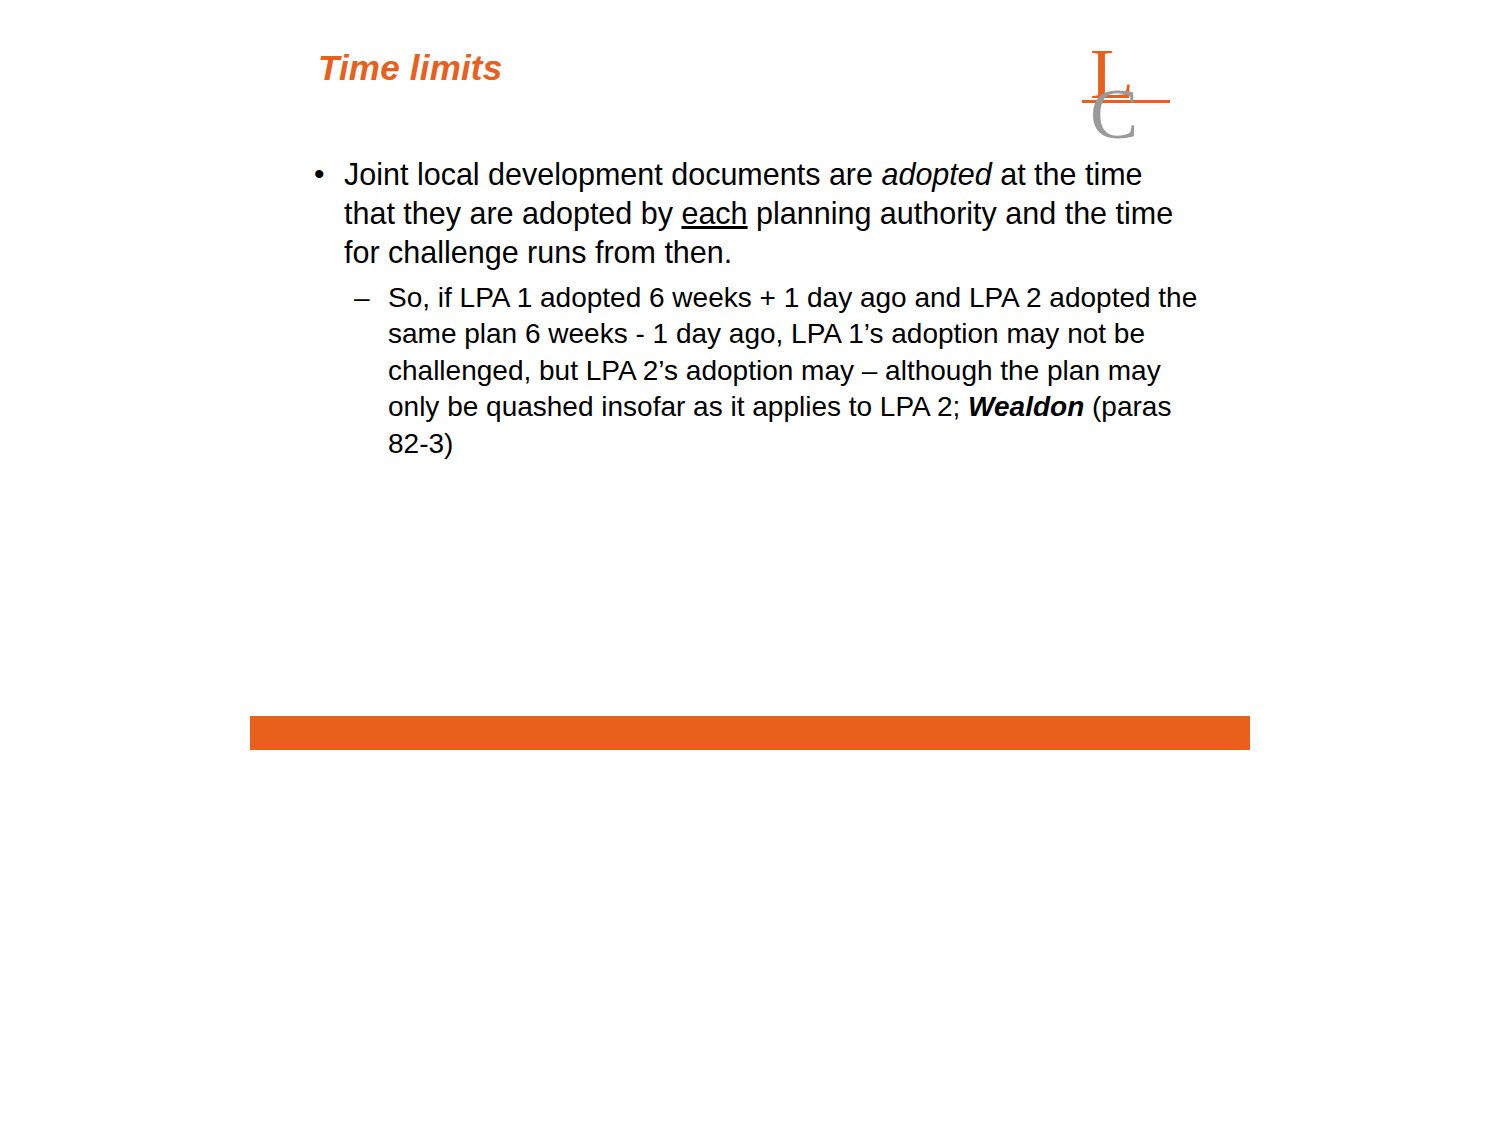Time limits
L C
Joint local development documents are adopted at the time that they are adopted by each planning authority and the time for challenge runs from then.
So, if LPA 1 adopted 6 weeks + 1 day ago and LPA 2 adopted the same plan 6 weeks - 1 day ago, LPA 1’s adoption may not be challenged, but LPA 2’s adoption may – although the plan may only be quashed insofar as it applies to LPA 2; Wealdon (paras 82-3)